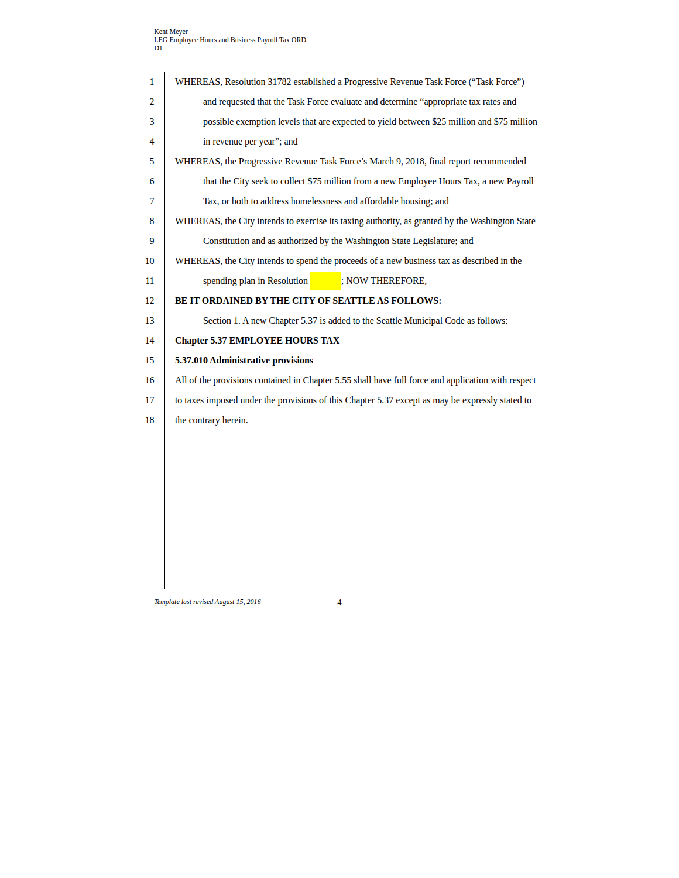Kent Meyer
LEG Employee Hours and Business Payroll Tax ORD
D1
| 1 | WHEREAS, Resolution 31782 established a Progressive Revenue Task Force (“Task Force”) |
| 2 | and requested that the Task Force evaluate and determine “appropriate tax rates and |
| 3 | possible exemption levels that are expected to yield between $25 million and $75 million |
| 4 | in revenue per year”; and |
| 5 | WHEREAS, the Progressive Revenue Task Force’s March 9, 2018, final report recommended |
| 6 | that the City seek to collect $75 million from a new Employee Hours Tax, a new Payroll |
| 7 | Tax, or both to address homelessness and affordable housing; and |
| 8 | WHEREAS, the City intends to exercise its taxing authority, as granted by the Washington State |
| 9 | Constitution and as authorized by the Washington State Legislature; and |
| 10 | WHEREAS, the City intends to spend the proceeds of a new business tax as described in the |
| 11 | spending plan in Resolution ; NOW THEREFORE, |
| 12 | BE IT ORDAINED BY THE CITY OF SEATTLE AS FOLLOWS: |
| 13 | Section 1. A new Chapter 5.37 is added to the Seattle Municipal Code as follows: |
| 14 | Chapter 5.37 EMPLOYEE HOURS TAX |
| 15 | 5.37.010 Administrative provisions |
| 16 | All of the provisions contained in Chapter 5.55 shall have full force and application with respect |
| 17 | to taxes imposed under the provisions of this Chapter 5.37 except as may be expressly stated to |
| 18 | the contrary herein. |
Template last revised August 15, 2016 4